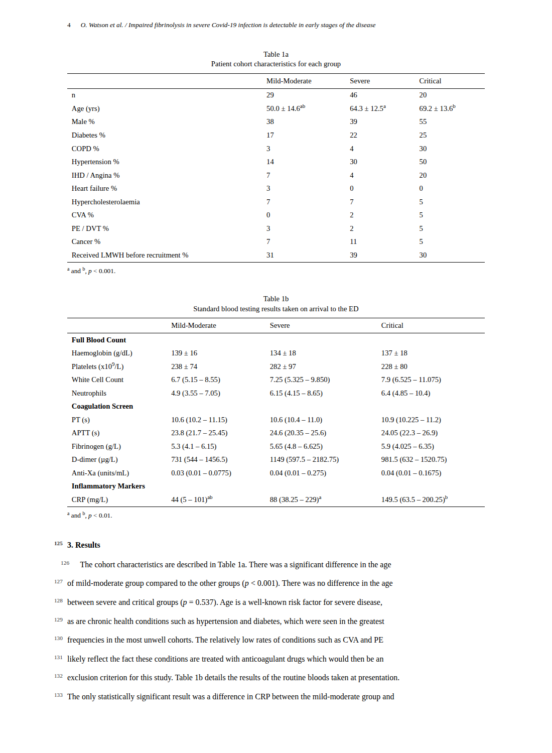4 O. Watson et al. / Impaired fibrinolysis in severe Covid-19 infection is detectable in early stages of the disease
Table 1a Patient cohort characteristics for each group
| | Mild-Moderate | Severe | Critical |
| --- | --- | --- | --- |
| n | 29 | 46 | 20 |
| Age (yrs) | 50.0 ± 14.6 ab | 64.3 ± 12.5 a | 69.2 ± 13.6 b |
| Male % | 38 | 39 | 55 |
| Diabetes % | 17 | 22 | 25 |
| COPD % | 3 | 4 | 30 |
| Hypertension % | 14 | 30 | 50 |
| IHD / Angina % | 7 | 4 | 20 |
| Heart failure % | 3 | 0 | 0 |
| Hypercholesterolaemia | 7 | 7 | 5 |
| CVA % | 0 | 2 | 5 |
| PE / DVT % | 3 | 2 | 5 |
| Cancer % | 7 | 11 | 5 |
| Received LMWH before recruitment % | 31 | 39 | 30 |
a and b, p < 0.001.
Table 1b Standard blood testing results taken on arrival to the ED
| | Mild-Moderate | Severe | Critical |
| --- | --- | --- | --- |
| Full Blood Count |
| Haemoglobin (g/dL) | 139 ± 16 | 134 ± 18 | 137 ± 18 |
| Platelets (x10 9 /L) | 238 ± 74 | 282 ± 97 | 228 ± 80 |
| White Cell Count | 6.7 (5.15 – 8.55) | 7.25 (5.325 – 9.850) | 7.9 (6.525 – 11.075) |
| Neutrophils | 4.9 (3.55 – 7.05) | 6.15 (4.15 – 8.65) | 6.4 (4.85 – 10.4) |
| Coagulation Screen |
| PT (s) | 10.6 (10.2 – 11.15) | 10.6 (10.4 – 11.0) | 10.9 (10.225 – 11.2) |
| APTT (s) | 23.8 (21.7 – 25.45) | 24.6 (20.35 – 25.6) | 24.05 (22.3 – 26.9) |
| Fibrinogen (g/L) | 5.3 (4.1 – 6.15) | 5.65 (4.8 – 6.625) | 5.9 (4.025 – 6.35) |
| D-dimer (µg/L) | 731 (544 – 1456.5) | 1149 (597.5 – 2182.75) | 981.5 (632 – 1520.75) |
| Anti-Xa (units/mL) | 0.03 (0.01 – 0.0775) | 0.04 (0.01 – 0.275) | 0.04 (0.01 – 0.1675) |
| Inflammatory Markers |
| CRP (mg/L) | 44 (5 – 101) ab | 88 (38.25 – 229) a | 149.5 (63.5 – 200.25) b |
a and b, p < 0.01.
1253. Results
126 The cohort characteristics are described in Table 1a. There was a significant difference in the age
127of mild-moderate group compared to the other groups (p < 0.001). There was no difference in the age
128between severe and critical groups (p = 0.537). Age is a well-known risk factor for severe disease,
129as are chronic health conditions such as hypertension and diabetes, which were seen in the greatest
130frequencies in the most unwell cohorts. The relatively low rates of conditions such as CVA and PE
131likely reflect the fact these conditions are treated with anticoagulant drugs which would then be an
132exclusion criterion for this study. Table 1b details the results of the routine bloods taken at presentation.
133 The only statistically significant result was a difference in CRP between the mild-moderate group and